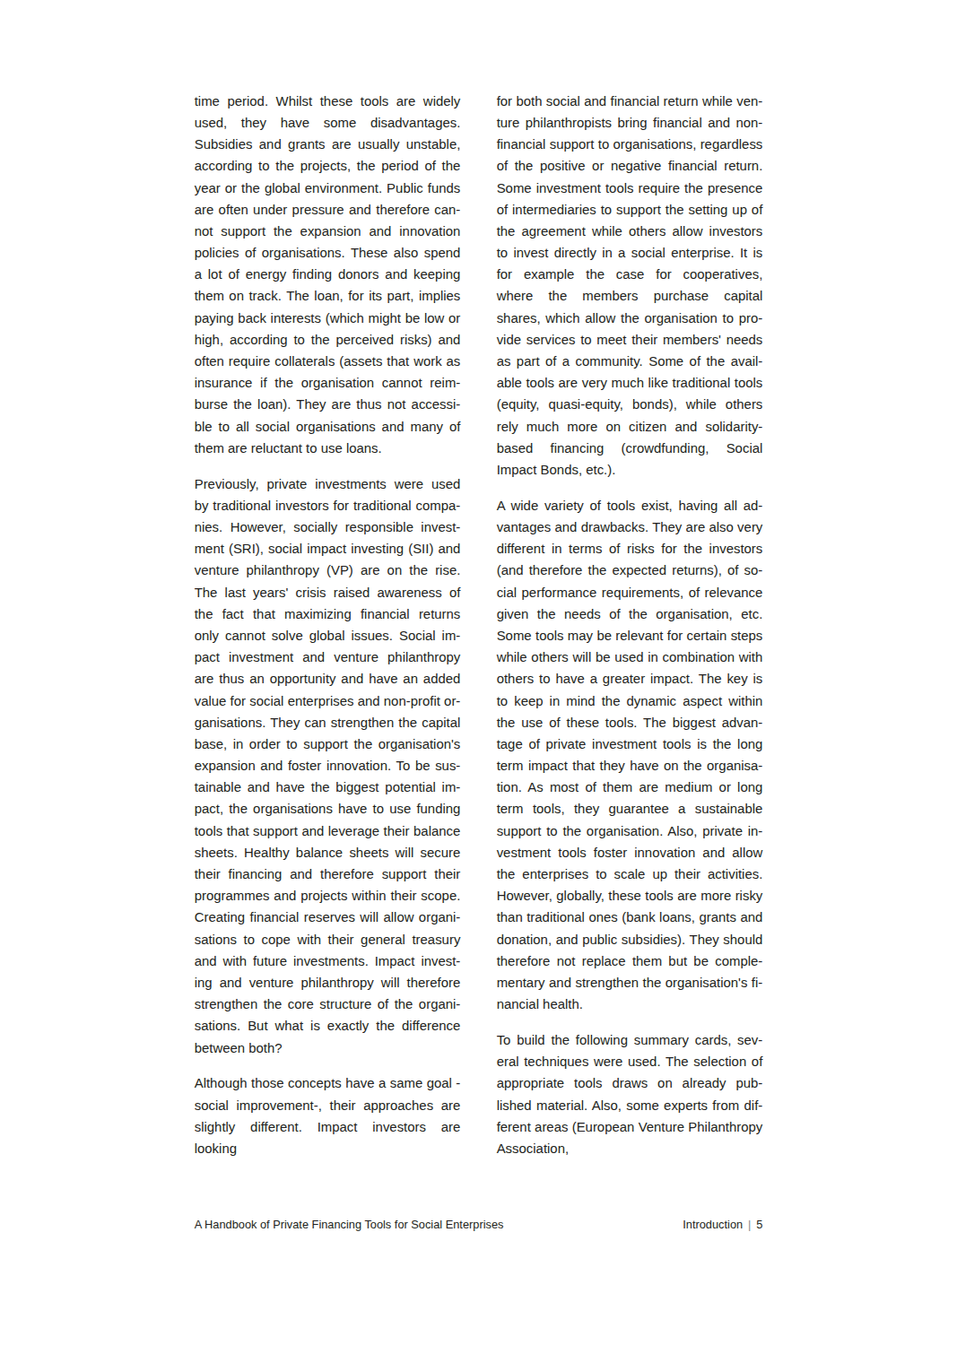time period. Whilst these tools are widely used, they have some disadvantages. Subsidies and grants are usually unstable, according to the projects, the period of the year or the global environment. Public funds are often under pressure and therefore cannot support the expansion and innovation policies of organisations. These also spend a lot of energy finding donors and keeping them on track. The loan, for its part, implies paying back interests (which might be low or high, according to the perceived risks) and often require collaterals (assets that work as insurance if the organisation cannot reimburse the loan). They are thus not accessible to all social organisations and many of them are reluctant to use loans.
Previously, private investments were used by traditional investors for traditional companies. However, socially responsible investment (SRI), social impact investing (SII) and venture philanthropy (VP) are on the rise. The last years' crisis raised awareness of the fact that maximizing financial returns only cannot solve global issues. Social impact investment and venture philanthropy are thus an opportunity and have an added value for social enterprises and non-profit organisations. They can strengthen the capital base, in order to support the organisation's expansion and foster innovation. To be sustainable and have the biggest potential impact, the organisations have to use funding tools that support and leverage their balance sheets. Healthy balance sheets will secure their financing and therefore support their programmes and projects within their scope. Creating financial reserves will allow organisations to cope with their general treasury and with future investments. Impact investing and venture philanthropy will therefore strengthen the core structure of the organisations. But what is exactly the difference between both?
Although those concepts have a same goal - social improvement-, their approaches are slightly different. Impact investors are looking
for both social and financial return while venture philanthropists bring financial and non-financial support to organisations, regardless of the positive or negative financial return. Some investment tools require the presence of intermediaries to support the setting up of the agreement while others allow investors to invest directly in a social enterprise. It is for example the case for cooperatives, where the members purchase capital shares, which allow the organisation to provide services to meet their members' needs as part of a community. Some of the available tools are very much like traditional tools (equity, quasi-equity, bonds), while others rely much more on citizen and solidarity-based financing (crowdfunding, Social Impact Bonds, etc.).
A wide variety of tools exist, having all advantages and drawbacks. They are also very different in terms of risks for the investors (and therefore the expected returns), of social performance requirements, of relevance given the needs of the organisation, etc. Some tools may be relevant for certain steps while others will be used in combination with others to have a greater impact. The key is to keep in mind the dynamic aspect within the use of these tools. The biggest advantage of private investment tools is the long term impact that they have on the organisation. As most of them are medium or long term tools, they guarantee a sustainable support to the organisation. Also, private investment tools foster innovation and allow the enterprises to scale up their activities. However, globally, these tools are more risky than traditional ones (bank loans, grants and donation, and public subsidies). They should therefore not replace them but be complementary and strengthen the organisation's financial health.
To build the following summary cards, several techniques were used. The selection of appropriate tools draws on already published material. Also, some experts from different areas (European Venture Philanthropy Association,
A Handbook of Private Financing Tools for Social Enterprises
Introduction | 5